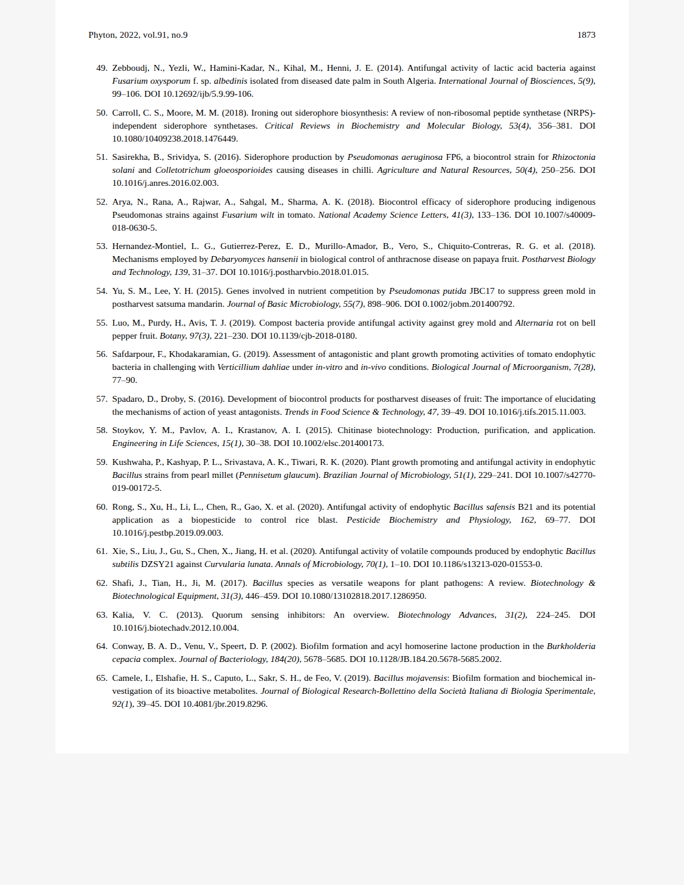Phyton, 2022, vol.91, no.9 1873
49. Zebboudj, N., Yezli, W., Hamini-Kadar, N., Kihal, M., Henni, J. E. (2014). Antifungal activity of lactic acid bacteria against Fusarium oxysporum f. sp. albedinis isolated from diseased date palm in South Algeria. International Journal of Biosciences, 5(9), 99–106. DOI 10.12692/ijb/5.9.99-106.
50. Carroll, C. S., Moore, M. M. (2018). Ironing out siderophore biosynthesis: A review of non-ribosomal peptide synthetase (NRPS)-independent siderophore synthetases. Critical Reviews in Biochemistry and Molecular Biology, 53(4), 356–381. DOI 10.1080/10409238.2018.1476449.
51. Sasirekha, B., Srividya, S. (2016). Siderophore production by Pseudomonas aeruginosa FP6, a biocontrol strain for Rhizoctonia solani and Colletotrichum gloeosporioides causing diseases in chilli. Agriculture and Natural Resources, 50(4), 250–256. DOI 10.1016/j.anres.2016.02.003.
52. Arya, N., Rana, A., Rajwar, A., Sahgal, M., Sharma, A. K. (2018). Biocontrol efficacy of siderophore producing indigenous Pseudomonas strains against Fusarium wilt in tomato. National Academy Science Letters, 41(3), 133–136. DOI 10.1007/s40009-018-0630-5.
53. Hernandez-Montiel, L. G., Gutierrez-Perez, E. D., Murillo-Amador, B., Vero, S., Chiquito-Contreras, R. G. et al. (2018). Mechanisms employed by Debaryomyces hansenii in biological control of anthracnose disease on papaya fruit. Postharvest Biology and Technology, 139, 31–37. DOI 10.1016/j.postharvbio.2018.01.015.
54. Yu, S. M., Lee, Y. H. (2015). Genes involved in nutrient competition by Pseudomonas putida JBC17 to suppress green mold in postharvest satsuma mandarin. Journal of Basic Microbiology, 55(7), 898–906. DOI 0.1002/jobm.201400792.
55. Luo, M., Purdy, H., Avis, T. J. (2019). Compost bacteria provide antifungal activity against grey mold and Alternaria rot on bell pepper fruit. Botany, 97(3), 221–230. DOI 10.1139/cjb-2018-0180.
56. Safdarpour, F., Khodakaramian, G. (2019). Assessment of antagonistic and plant growth promoting activities of tomato endophytic bacteria in challenging with Verticillium dahliae under in-vitro and in-vivo conditions. Biological Journal of Microorganism, 7(28), 77–90.
57. Spadaro, D., Droby, S. (2016). Development of biocontrol products for postharvest diseases of fruit: The importance of elucidating the mechanisms of action of yeast antagonists. Trends in Food Science & Technology, 47, 39–49. DOI 10.1016/j.tifs.2015.11.003.
58. Stoykov, Y. M., Pavlov, A. I., Krastanov, A. I. (2015). Chitinase biotechnology: Production, purification, and application. Engineering in Life Sciences, 15(1), 30–38. DOI 10.1002/elsc.201400173.
59. Kushwaha, P., Kashyap, P. L., Srivastava, A. K., Tiwari, R. K. (2020). Plant growth promoting and antifungal activity in endophytic Bacillus strains from pearl millet (Pennisetum glaucum). Brazilian Journal of Microbiology, 51(1), 229–241. DOI 10.1007/s42770-019-00172-5.
60. Rong, S., Xu, H., Li, L., Chen, R., Gao, X. et al. (2020). Antifungal activity of endophytic Bacillus safensis B21 and its potential application as a biopesticide to control rice blast. Pesticide Biochemistry and Physiology, 162, 69–77. DOI 10.1016/j.pestbp.2019.09.003.
61. Xie, S., Liu, J., Gu, S., Chen, X., Jiang, H. et al. (2020). Antifungal activity of volatile compounds produced by endophytic Bacillus subtilis DZSY21 against Curvularia lunata. Annals of Microbiology, 70(1), 1–10. DOI 10.1186/s13213-020-01553-0.
62. Shafi, J., Tian, H., Ji, M. (2017). Bacillus species as versatile weapons for plant pathogens: A review. Biotechnology & Biotechnological Equipment, 31(3), 446–459. DOI 10.1080/13102818.2017.1286950.
63. Kalia, V. C. (2013). Quorum sensing inhibitors: An overview. Biotechnology Advances, 31(2), 224–245. DOI 10.1016/j.biotechadv.2012.10.004.
64. Conway, B. A. D., Venu, V., Speert, D. P. (2002). Biofilm formation and acyl homoserine lactone production in the Burkholderia cepacia complex. Journal of Bacteriology, 184(20), 5678–5685. DOI 10.1128/JB.184.20.5678-5685.2002.
65. Camele, I., Elshafie, H. S., Caputo, L., Sakr, S. H., de Feo, V. (2019). Bacillus mojavensis: Biofilm formation and biochemical investigation of its bioactive metabolites. Journal of Biological Research-Bollettino della Società Italiana di Biologia Sperimentale, 92(1), 39–45. DOI 10.4081/jbr.2019.8296.